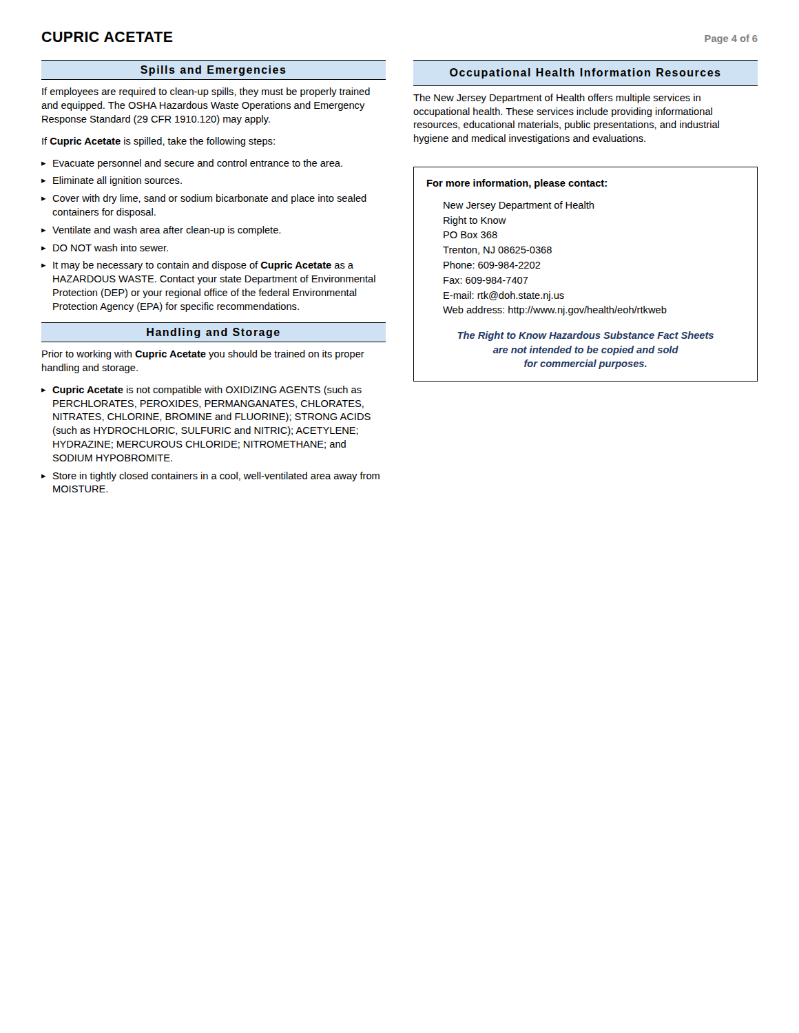CUPRIC ACETATE
Page 4 of 6
Spills and Emergencies
If employees are required to clean-up spills, they must be properly trained and equipped. The OSHA Hazardous Waste Operations and Emergency Response Standard (29 CFR 1910.120) may apply.
If Cupric Acetate is spilled, take the following steps:
Evacuate personnel and secure and control entrance to the area.
Eliminate all ignition sources.
Cover with dry lime, sand or sodium bicarbonate and place into sealed containers for disposal.
Ventilate and wash area after clean-up is complete.
DO NOT wash into sewer.
It may be necessary to contain and dispose of Cupric Acetate as a HAZARDOUS WASTE. Contact your state Department of Environmental Protection (DEP) or your regional office of the federal Environmental Protection Agency (EPA) for specific recommendations.
Handling and Storage
Prior to working with Cupric Acetate you should be trained on its proper handling and storage.
Cupric Acetate is not compatible with OXIDIZING AGENTS (such as PERCHLORATES, PEROXIDES, PERMANGANATES, CHLORATES, NITRATES, CHLORINE, BROMINE and FLUORINE); STRONG ACIDS (such as HYDROCHLORIC, SULFURIC and NITRIC); ACETYLENE; HYDRAZINE; MERCUROUS CHLORIDE; NITROMETHANE; and SODIUM HYPOBROMITE.
Store in tightly closed containers in a cool, well-ventilated area away from MOISTURE.
Occupational Health Information Resources
The New Jersey Department of Health offers multiple services in occupational health. These services include providing informational resources, educational materials, public presentations, and industrial hygiene and medical investigations and evaluations.
For more information, please contact:
New Jersey Department of Health
Right to Know
PO Box 368
Trenton, NJ 08625-0368
Phone: 609-984-2202
Fax: 609-984-7407
E-mail: rtk@doh.state.nj.us
Web address: http://www.nj.gov/health/eoh/rtkweb
The Right to Know Hazardous Substance Fact Sheets
are not intended to be copied and sold
for commercial purposes.